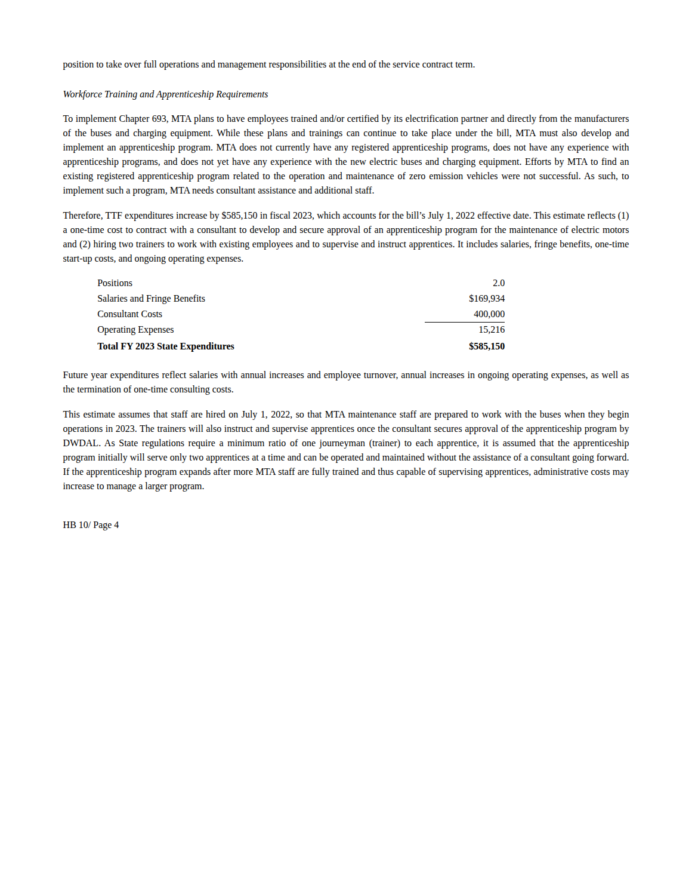position to take over full operations and management responsibilities at the end of the service contract term.
Workforce Training and Apprenticeship Requirements
To implement Chapter 693, MTA plans to have employees trained and/or certified by its electrification partner and directly from the manufacturers of the buses and charging equipment. While these plans and trainings can continue to take place under the bill, MTA must also develop and implement an apprenticeship program. MTA does not currently have any registered apprenticeship programs, does not have any experience with apprenticeship programs, and does not yet have any experience with the new electric buses and charging equipment. Efforts by MTA to find an existing registered apprenticeship program related to the operation and maintenance of zero emission vehicles were not successful. As such, to implement such a program, MTA needs consultant assistance and additional staff.
Therefore, TTF expenditures increase by $585,150 in fiscal 2023, which accounts for the bill’s July 1, 2022 effective date. This estimate reflects (1) a one-time cost to contract with a consultant to develop and secure approval of an apprenticeship program for the maintenance of electric motors and (2) hiring two trainers to work with existing employees and to supervise and instruct apprentices. It includes salaries, fringe benefits, one-time start-up costs, and ongoing operating expenses.
| Positions | 2.0 |
| Salaries and Fringe Benefits | $169,934 |
| Consultant Costs | 400,000 |
| Operating Expenses | 15,216 |
| Total FY 2023 State Expenditures | $585,150 |
Future year expenditures reflect salaries with annual increases and employee turnover, annual increases in ongoing operating expenses, as well as the termination of one-time consulting costs.
This estimate assumes that staff are hired on July 1, 2022, so that MTA maintenance staff are prepared to work with the buses when they begin operations in 2023. The trainers will also instruct and supervise apprentices once the consultant secures approval of the apprenticeship program by DWDAL. As State regulations require a minimum ratio of one journeyman (trainer) to each apprentice, it is assumed that the apprenticeship program initially will serve only two apprentices at a time and can be operated and maintained without the assistance of a consultant going forward. If the apprenticeship program expands after more MTA staff are fully trained and thus capable of supervising apprentices, administrative costs may increase to manage a larger program.
HB 10/ Page 4